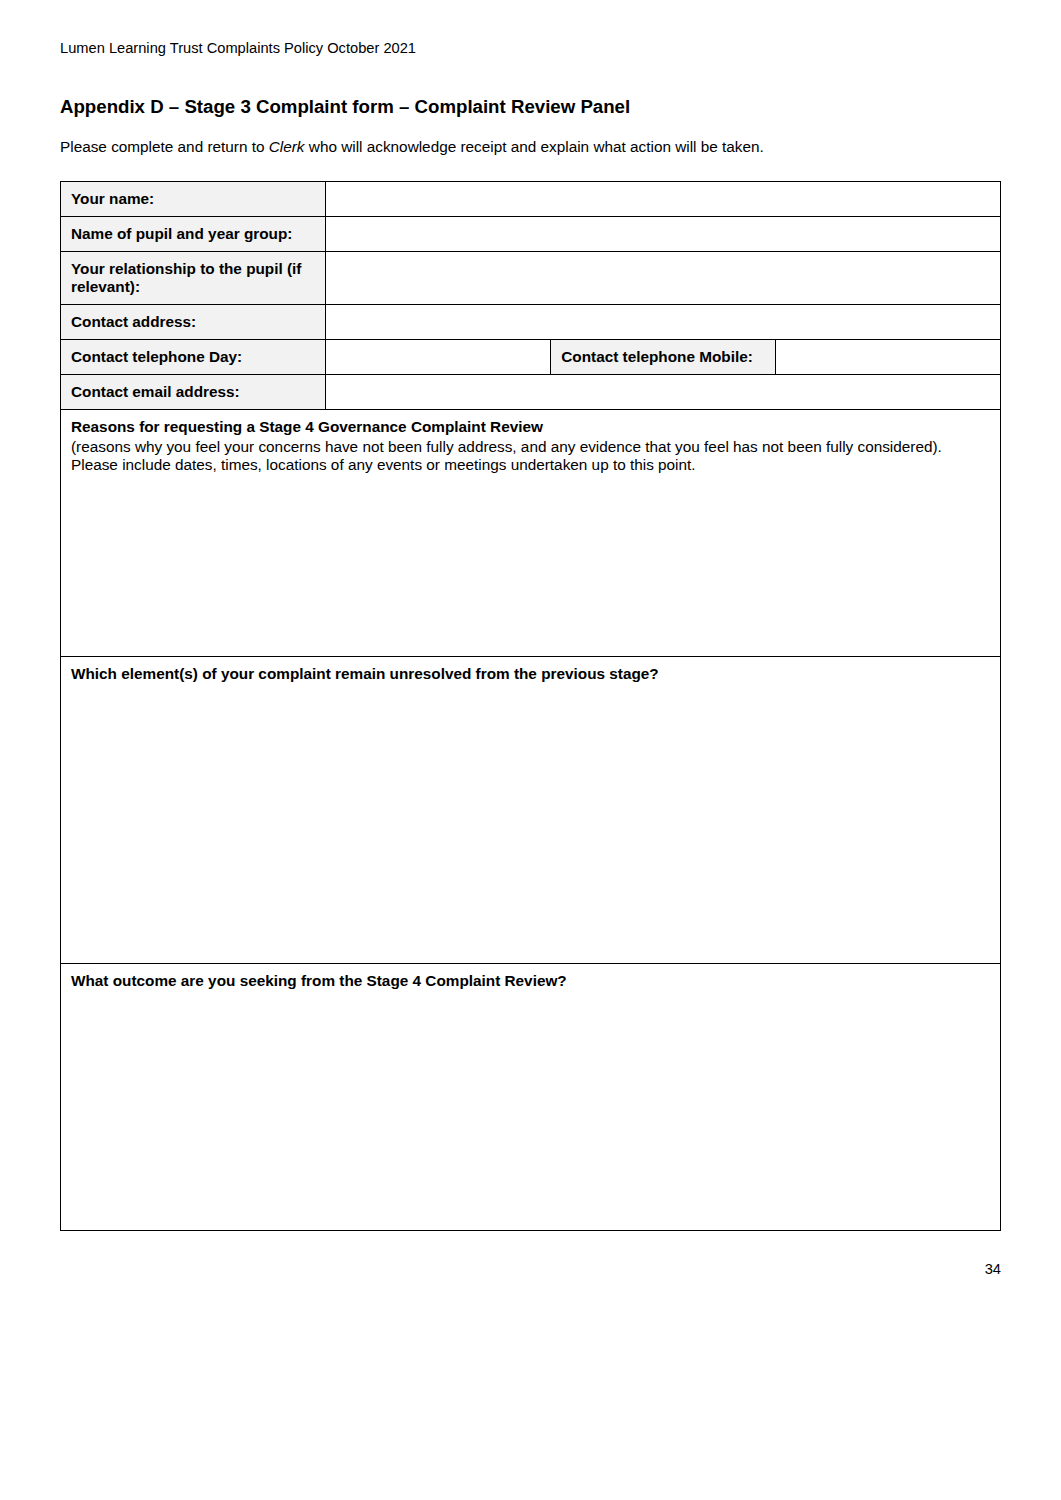Lumen Learning Trust Complaints Policy October 2021
Appendix D – Stage 3 Complaint form – Complaint Review Panel
Please complete and return to Clerk who will acknowledge receipt and explain what action will be taken.
| Your name: | |
| Name of pupil and year group: | |
| Your relationship to the pupil (if relevant): | |
| Contact address: | |
| Contact telephone Day: | | Contact telephone Mobile: | |
| Contact email address: | |
| Reasons for requesting a Stage 4 Governance Complaint Review (reasons why you feel your concerns have not been fully address, and any evidence that you feel has not been fully considered). Please include dates, times, locations of any events or meetings undertaken up to this point. |
| Which element(s) of your complaint remain unresolved from the previous stage? |
| What outcome are you seeking from the Stage 4 Complaint Review? |
34